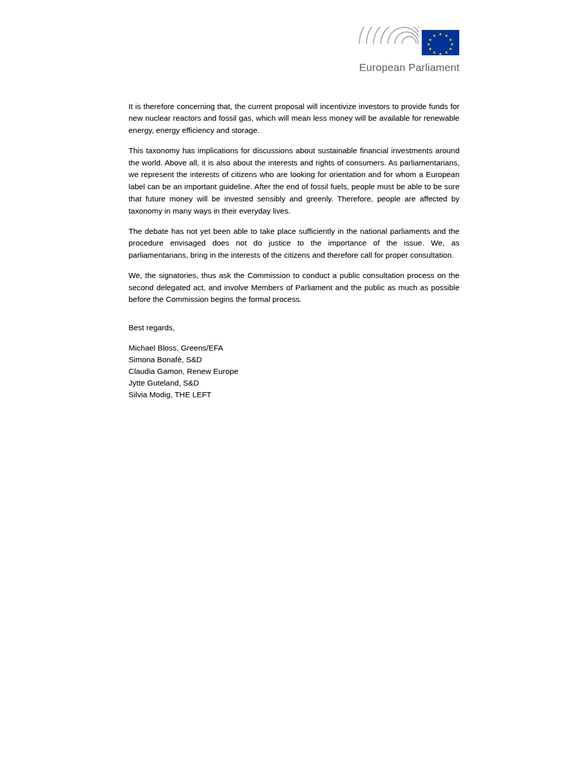★ ★ ★ ★ ★ ★ ★ ★ ★ ★ ★ ★
European Parliament
It is therefore concerning that, the current proposal will incentivize investors to provide funds for new nuclear reactors and fossil gas, which will mean less money will be available for renewable energy, energy efficiency and storage.
This taxonomy has implications for discussions about sustainable financial investments around the world. Above all, it is also about the interests and rights of consumers. As parliamentarians, we represent the interests of citizens who are looking for orientation and for whom a European label can be an important guideline. After the end of fossil fuels, people must be able to be sure that future money will be invested sensibly and greenly. Therefore, people are affected by taxonomy in many ways in their everyday lives.
The debate has not yet been able to take place sufficiently in the national parliaments and the procedure envisaged does not do justice to the importance of the issue. We, as parliamentarians, bring in the interests of the citizens and therefore call for proper consultation.
We, the signatories, thus ask the Commission to conduct a public consultation process on the second delegated act, and involve Members of Parliament and the public as much as possible before the Commission begins the formal process.
Best regards,
Michael Bloss, Greens/EFA
Simona Bonafè, S&D
Claudia Gamon, Renew Europe
Jytte Guteland, S&D
Silvia Modig, THE LEFT